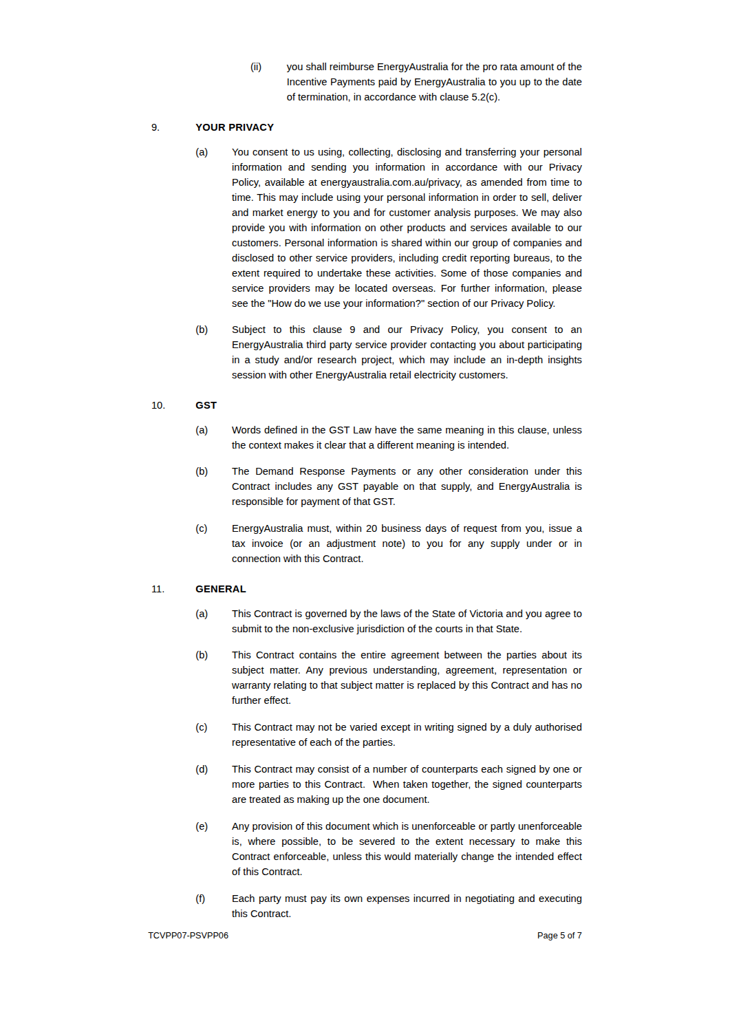(ii)
you shall reimburse EnergyAustralia for the pro rata amount of the Incentive Payments paid by EnergyAustralia to you up to the date of termination, in accordance with clause 5.2(c).
9.
YOUR PRIVACY
(a)
You consent to us using, collecting, disclosing and transferring your personal information and sending you information in accordance with our Privacy Policy, available at energyaustralia.com.au/privacy, as amended from time to time. This may include using your personal information in order to sell, deliver and market energy to you and for customer analysis purposes. We may also provide you with information on other products and services available to our customers. Personal information is shared within our group of companies and disclosed to other service providers, including credit reporting bureaus, to the extent required to undertake these activities. Some of those companies and service providers may be located overseas. For further information, please see the "How do we use your information?" section of our Privacy Policy.
(b)
Subject to this clause 9 and our Privacy Policy, you consent to an EnergyAustralia third party service provider contacting you about participating in a study and/or research project, which may include an in-depth insights session with other EnergyAustralia retail electricity customers.
10.
GST
(a)
Words defined in the GST Law have the same meaning in this clause, unless the context makes it clear that a different meaning is intended.
(b)
The Demand Response Payments or any other consideration under this Contract includes any GST payable on that supply, and EnergyAustralia is responsible for payment of that GST.
(c)
EnergyAustralia must, within 20 business days of request from you, issue a tax invoice (or an adjustment note) to you for any supply under or in connection with this Contract.
11.
GENERAL
(a)
This Contract is governed by the laws of the State of Victoria and you agree to submit to the non-exclusive jurisdiction of the courts in that State.
(b)
This Contract contains the entire agreement between the parties about its subject matter. Any previous understanding, agreement, representation or warranty relating to that subject matter is replaced by this Contract and has no further effect.
(c)
This Contract may not be varied except in writing signed by a duly authorised representative of each of the parties.
(d)
This Contract may consist of a number of counterparts each signed by one or more parties to this Contract. When taken together, the signed counterparts are treated as making up the one document.
(e)
Any provision of this document which is unenforceable or partly unenforceable is, where possible, to be severed to the extent necessary to make this Contract enforceable, unless this would materially change the intended effect of this Contract.
(f)
Each party must pay its own expenses incurred in negotiating and executing this Contract.
TCVPP07-PSVPP06
Page 5 of 7